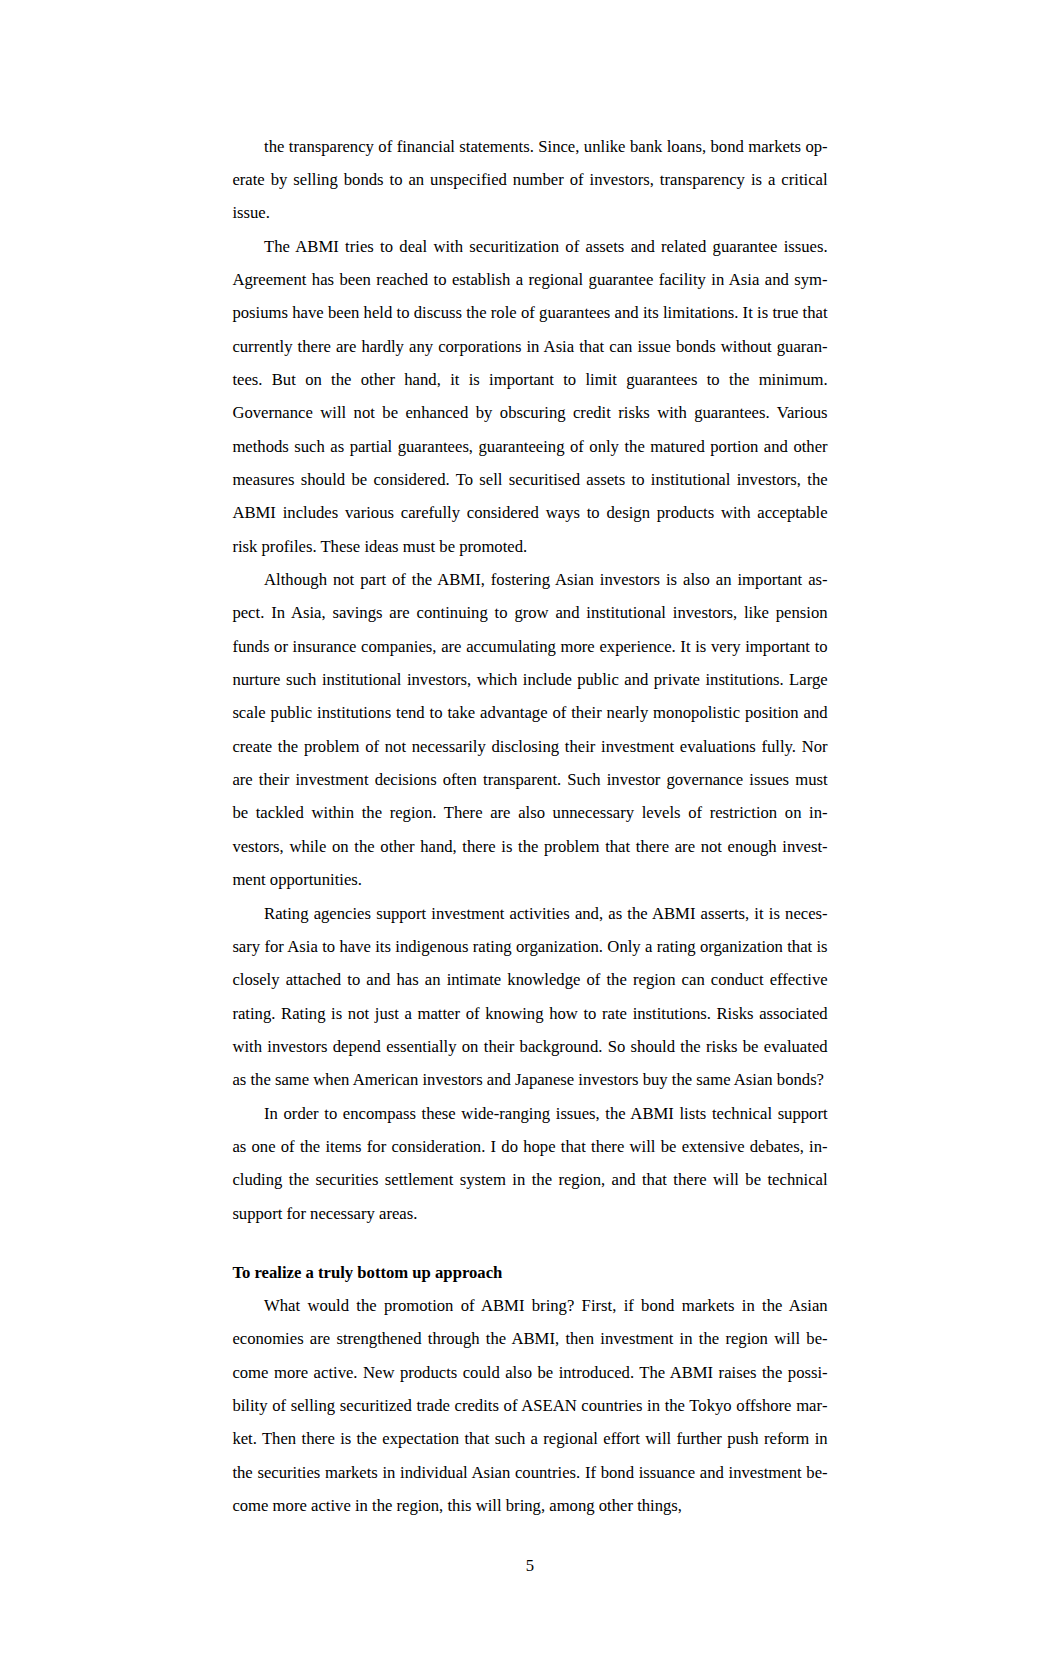the transparency of financial statements. Since, unlike bank loans, bond markets operate by selling bonds to an unspecified number of investors, transparency is a critical issue.
The ABMI tries to deal with securitization of assets and related guarantee issues. Agreement has been reached to establish a regional guarantee facility in Asia and symposiums have been held to discuss the role of guarantees and its limitations. It is true that currently there are hardly any corporations in Asia that can issue bonds without guarantees. But on the other hand, it is important to limit guarantees to the minimum. Governance will not be enhanced by obscuring credit risks with guarantees. Various methods such as partial guarantees, guaranteeing of only the matured portion and other measures should be considered. To sell securitised assets to institutional investors, the ABMI includes various carefully considered ways to design products with acceptable risk profiles. These ideas must be promoted.
Although not part of the ABMI, fostering Asian investors is also an important aspect. In Asia, savings are continuing to grow and institutional investors, like pension funds or insurance companies, are accumulating more experience. It is very important to nurture such institutional investors, which include public and private institutions. Large scale public institutions tend to take advantage of their nearly monopolistic position and create the problem of not necessarily disclosing their investment evaluations fully. Nor are their investment decisions often transparent. Such investor governance issues must be tackled within the region. There are also unnecessary levels of restriction on investors, while on the other hand, there is the problem that there are not enough investment opportunities.
Rating agencies support investment activities and, as the ABMI asserts, it is necessary for Asia to have its indigenous rating organization. Only a rating organization that is closely attached to and has an intimate knowledge of the region can conduct effective rating. Rating is not just a matter of knowing how to rate institutions. Risks associated with investors depend essentially on their background. So should the risks be evaluated as the same when American investors and Japanese investors buy the same Asian bonds?
In order to encompass these wide-ranging issues, the ABMI lists technical support as one of the items for consideration. I do hope that there will be extensive debates, including the securities settlement system in the region, and that there will be technical support for necessary areas.
To realize a truly bottom up approach
What would the promotion of ABMI bring? First, if bond markets in the Asian economies are strengthened through the ABMI, then investment in the region will become more active. New products could also be introduced. The ABMI raises the possibility of selling securitized trade credits of ASEAN countries in the Tokyo offshore market. Then there is the expectation that such a regional effort will further push reform in the securities markets in individual Asian countries. If bond issuance and investment become more active in the region, this will bring, among other things,
5